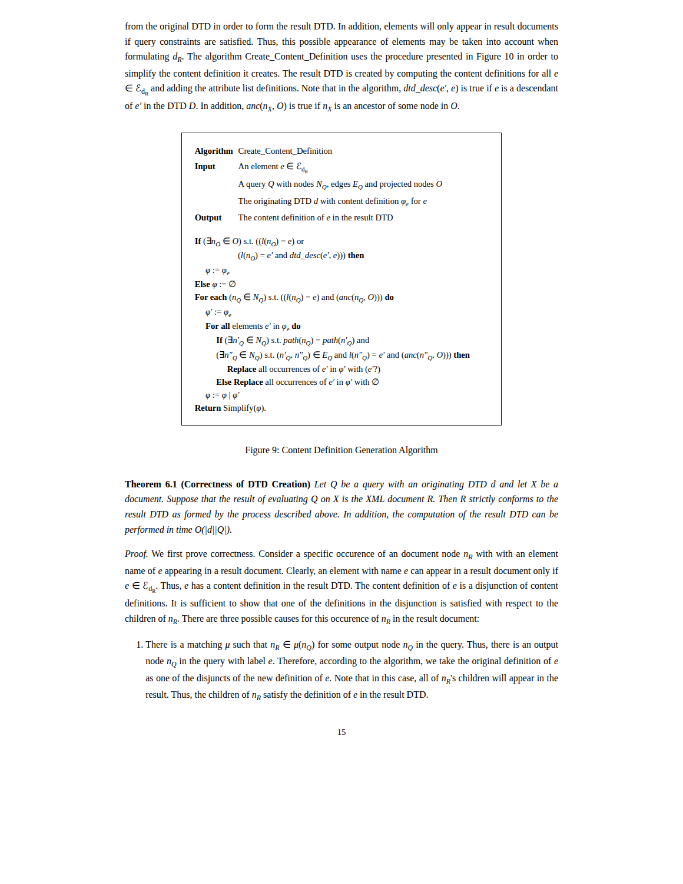from the original DTD in order to form the result DTD. In addition, elements will only appear in result documents if query constraints are satisfied. Thus, this possible appearance of elements may be taken into account when formulating dR. The algorithm Create_Content_Definition uses the procedure presented in Figure 10 in order to simplify the content definition it creates. The result DTD is created by computing the content definitions for all e ∈ ℰdR and adding the attribute list definitions. Note that in the algorithm, dtd_desc(e′, e) is true if e is a descendant of e′ in the DTD D. In addition, anc(nX, O) is true if nX is an ancestor of some node in O.
| Algorithm | Create_Content_Definition |
| Input | An element e ∈ ℰ d R |
| | A query Q with nodes N Q , edges E Q and projected nodes O |
| | The originating DTD d with content definition φ e for e |
| Output | The content definition of e in the result DTD |
If (∃nO ∈ O) s.t. ((l(nO) = e) or (l(nO) = e′ and dtd_desc(e′, e))) then φ := φe Else φ := ∅ For each (nQ ∈ NQ) s.t. ((l(nQ) = e) and (anc(nQ, O))) do φ′ := φe For all elements e′ in φe do If (∃n′Q ∈ NQ) s.t. path(nQ) = path(n′Q) and (∃n″Q ∈ NQ) s.t. (n′Q, n″Q) ∈ EQ and l(n″Q) = e′ and (anc(n″Q, O))) then Replace all occurrences of e′ in φ′ with (e′?) Else Replace all occurrences of e′ in φ′ with ∅ φ := φ | φ′ Return Simplify(φ).
Figure 9: Content Definition Generation Algorithm
Theorem 6.1 (Correctness of DTD Creation) Let Q be a query with an originating DTD d and let X be a document. Suppose that the result of evaluating Q on X is the XML document R. Then R strictly conforms to the result DTD as formed by the process described above. In addition, the computation of the result DTD can be performed in time O(|d||Q|).
Proof. We first prove correctness. Consider a specific occurence of an document node nR with with an element name of e appearing in a result document. Clearly, an element with name e can appear in a result document only if e ∈ ℰdR. Thus, e has a content definition in the result DTD. The content definition of e is a disjunction of content definitions. It is sufficient to show that one of the definitions in the disjunction is satisfied with respect to the children of nR. There are three possible causes for this occurence of nR in the result document:
There is a matching μ such that nR ∈ μ(nQ) for some output node nQ in the query. Thus, there is an output node nQ in the query with label e. Therefore, according to the algorithm, we take the original definition of e as one of the disjuncts of the new definition of e. Note that in this case, all of nR's children will appear in the result. Thus, the children of nR satisfy the definition of e in the result DTD.
15